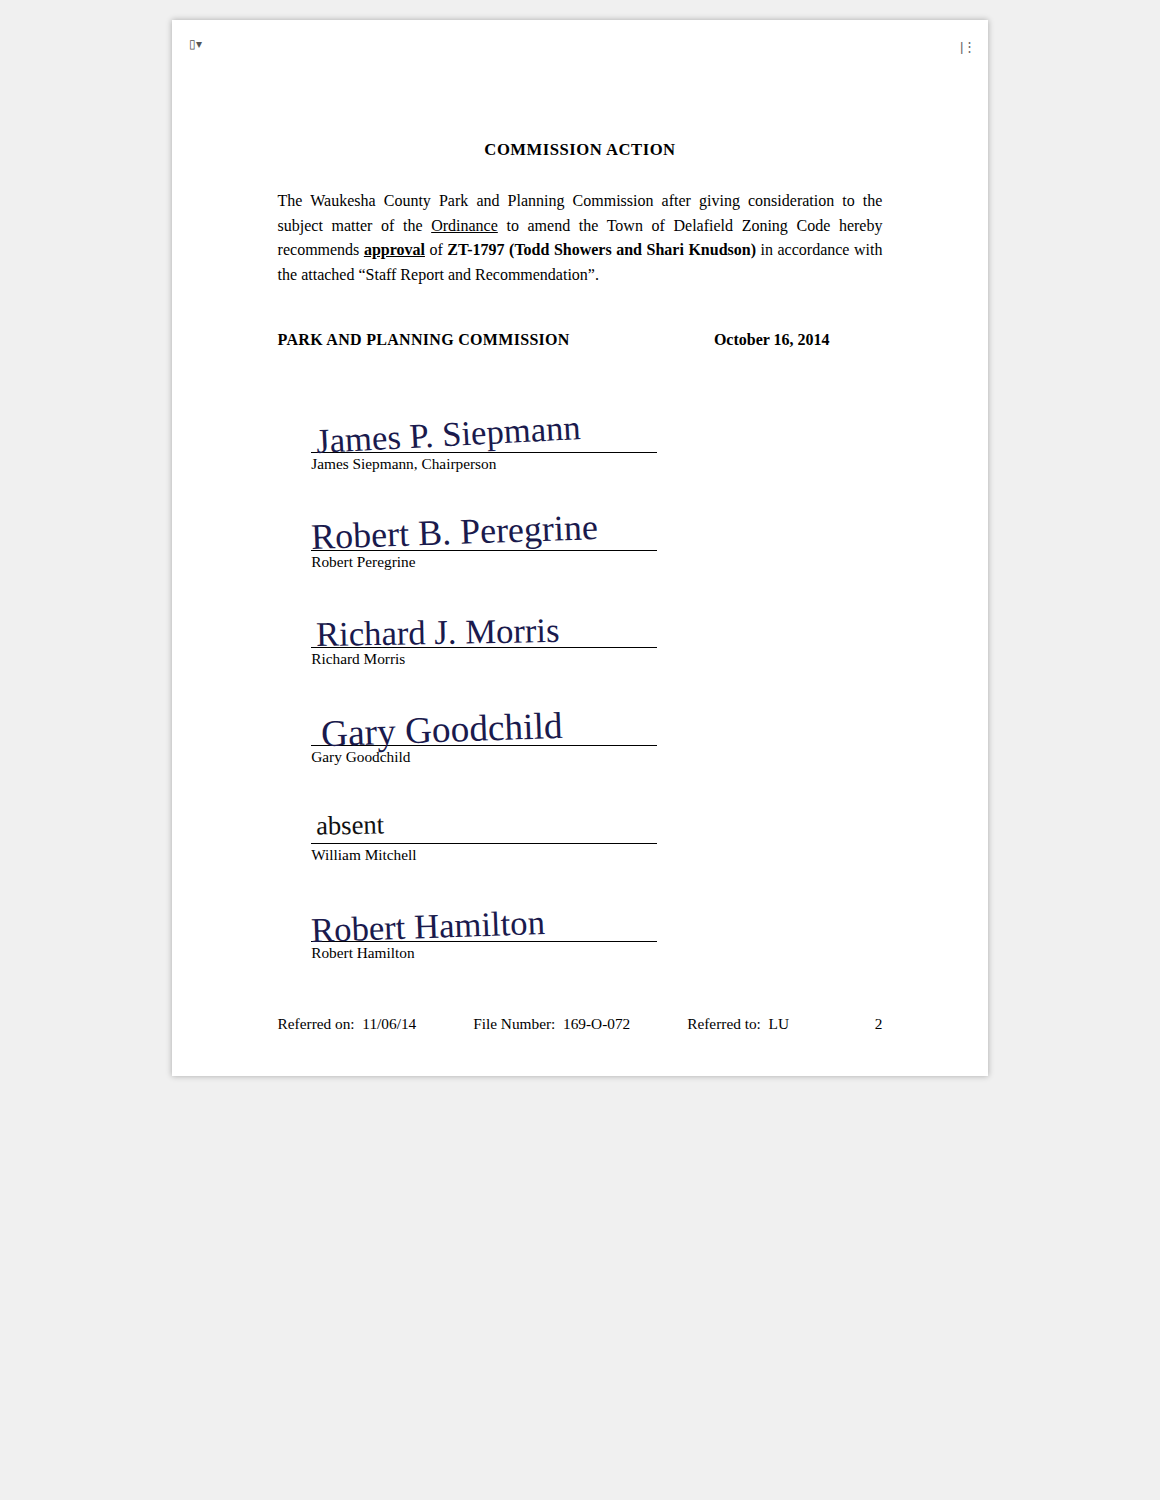▯▾
|⋮
COMMISSION ACTION
The Waukesha County Park and Planning Commission after giving consideration to the subject matter of the Ordinance to amend the Town of Delafield Zoning Code hereby recommends approval of ZT-1797 (Todd Showers and Shari Knudson) in accordance with the attached “Staff Report and Recommendation”.
PARK AND PLANNING COMMISSION October 16, 2014
James P. Siepmann
James Siepmann, Chairperson
Robert B. Peregrine
Robert Peregrine
Richard J. Morris
Richard Morris
Gary Goodchild
Gary Goodchild
absent
William Mitchell
Robert Hamilton
Robert Hamilton
Referred on: 11/06/14 File Number: 169-O-072 Referred to: LU 2